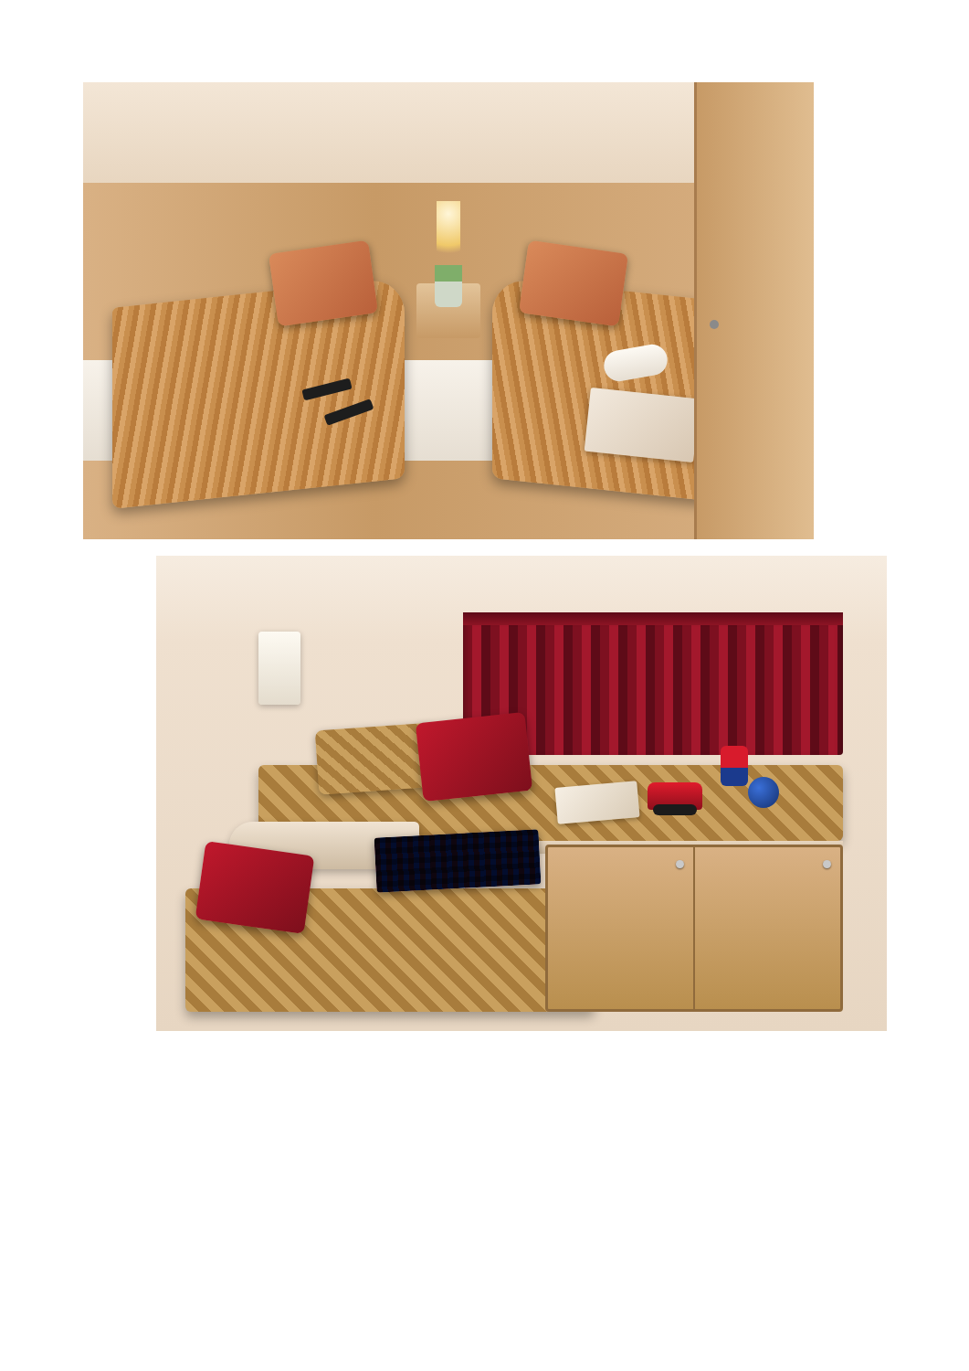Twin-bed yacht cabin
Bunk-bed yacht cabin